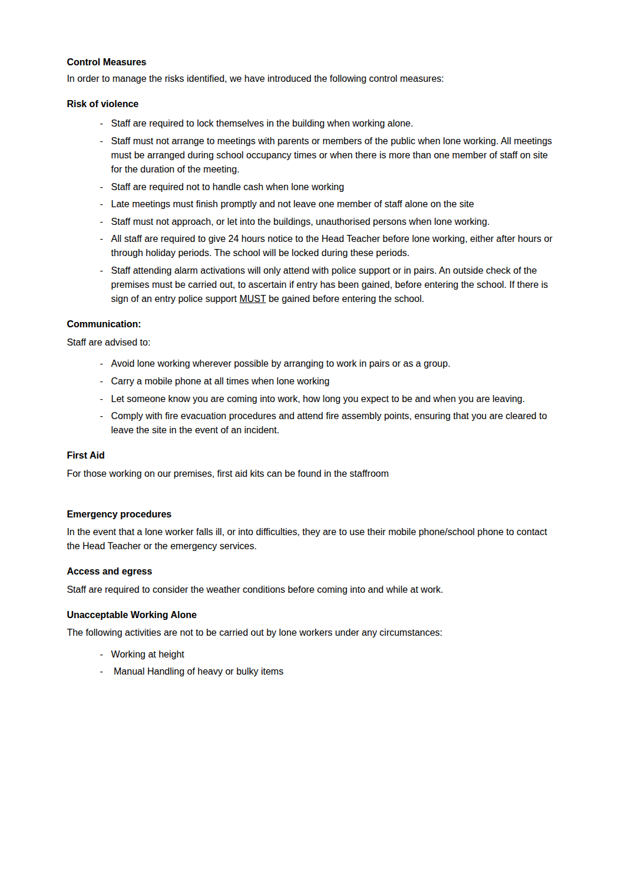Control Measures
In order to manage the risks identified, we have introduced the following control measures:
Risk of violence
Staff are required to lock themselves in the building when working alone.
Staff must not arrange to meetings with parents or members of the public when lone working. All meetings must be arranged during school occupancy times or when there is more than one member of staff on site for the duration of the meeting.
Staff are required not to handle cash when lone working
Late meetings must finish promptly and not leave one member of staff alone on the site
Staff must not approach, or let into the buildings, unauthorised persons when lone working.
All staff are required to give 24 hours notice to the Head Teacher before lone working, either after hours or through holiday periods. The school will be locked during these periods.
Staff attending alarm activations will only attend with police support or in pairs. An outside check of the premises must be carried out, to ascertain if entry has been gained, before entering the school. If there is sign of an entry police support MUST be gained before entering the school.
Communication:
Staff are advised to:
Avoid lone working wherever possible by arranging to work in pairs or as a group.
Carry a mobile phone at all times when lone working
Let someone know you are coming into work, how long you expect to be and when you are leaving.
Comply with fire evacuation procedures and attend fire assembly points, ensuring that you are cleared to leave the site in the event of an incident.
First Aid
For those working on our premises, first aid kits can be found in the staffroom
Emergency procedures
In the event that a lone worker falls ill, or into difficulties, they are to use their mobile phone/school phone to contact the Head Teacher or the emergency services.
Access and egress
Staff are required to consider the weather conditions before coming into and while at work.
Unacceptable Working Alone
The following activities are not to be carried out by lone workers under any circumstances:
Working at height
Manual Handling of heavy or bulky items